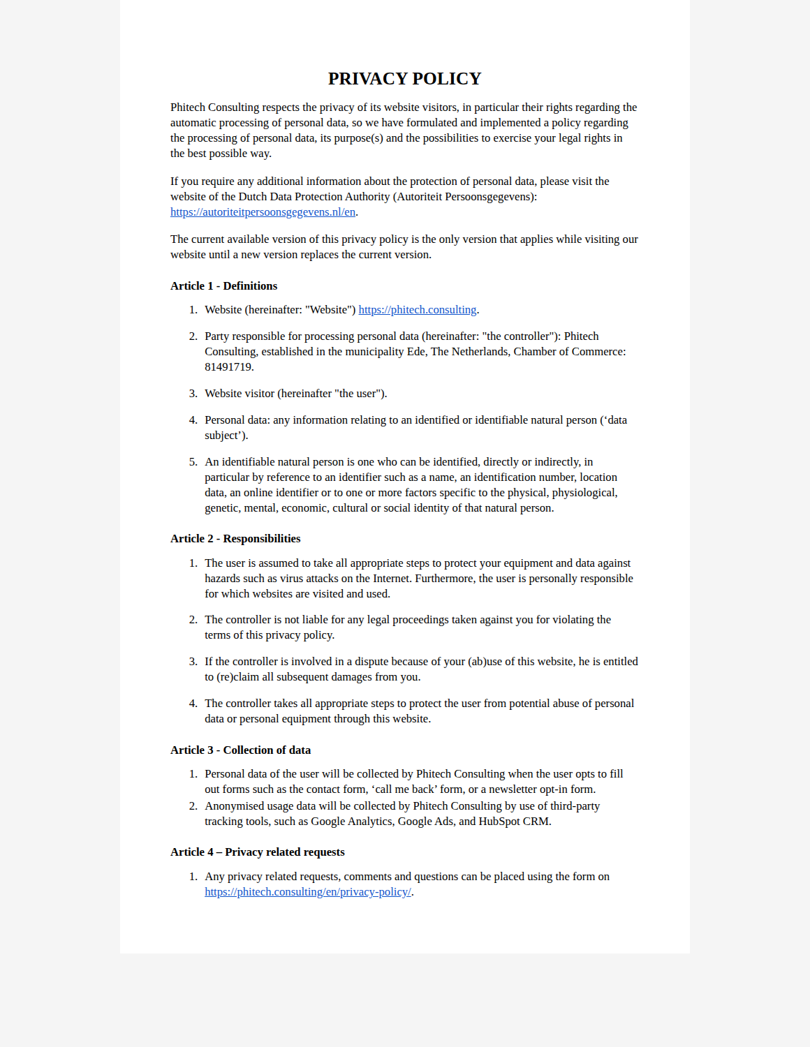PRIVACY POLICY
Phitech Consulting respects the privacy of its website visitors, in particular their rights regarding the automatic processing of personal data, so we have formulated and implemented a policy regarding the processing of personal data, its purpose(s) and the possibilities to exercise your legal rights in the best possible way.
If you require any additional information about the protection of personal data, please visit the website of the Dutch Data Protection Authority (Autoriteit Persoonsgegevens): https://autoriteitpersoonsgegevens.nl/en.
The current available version of this privacy policy is the only version that applies while visiting our website until a new version replaces the current version.
Article 1 - Definitions
Website (hereinafter: "Website") https://phitech.consulting.
Party responsible for processing personal data (hereinafter: "the controller"): Phitech Consulting, established in the municipality Ede, The Netherlands, Chamber of Commerce: 81491719.
Website visitor (hereinafter "the user").
Personal data: any information relating to an identified or identifiable natural person (‘data subject’).
An identifiable natural person is one who can be identified, directly or indirectly, in particular by reference to an identifier such as a name, an identification number, location data, an online identifier or to one or more factors specific to the physical, physiological, genetic, mental, economic, cultural or social identity of that natural person.
Article 2 - Responsibilities
The user is assumed to take all appropriate steps to protect your equipment and data against hazards such as virus attacks on the Internet. Furthermore, the user is personally responsible for which websites are visited and used.
The controller is not liable for any legal proceedings taken against you for violating the terms of this privacy policy.
If the controller is involved in a dispute because of your (ab)use of this website, he is entitled to (re)claim all subsequent damages from you.
The controller takes all appropriate steps to protect the user from potential abuse of personal data or personal equipment through this website.
Article 3 - Collection of data
Personal data of the user will be collected by Phitech Consulting when the user opts to fill out forms such as the contact form, ‘call me back’ form, or a newsletter opt-in form.
Anonymised usage data will be collected by Phitech Consulting by use of third-party tracking tools, such as Google Analytics, Google Ads, and HubSpot CRM.
Article 4 – Privacy related requests
Any privacy related requests, comments and questions can be placed using the form on https://phitech.consulting/en/privacy-policy/.